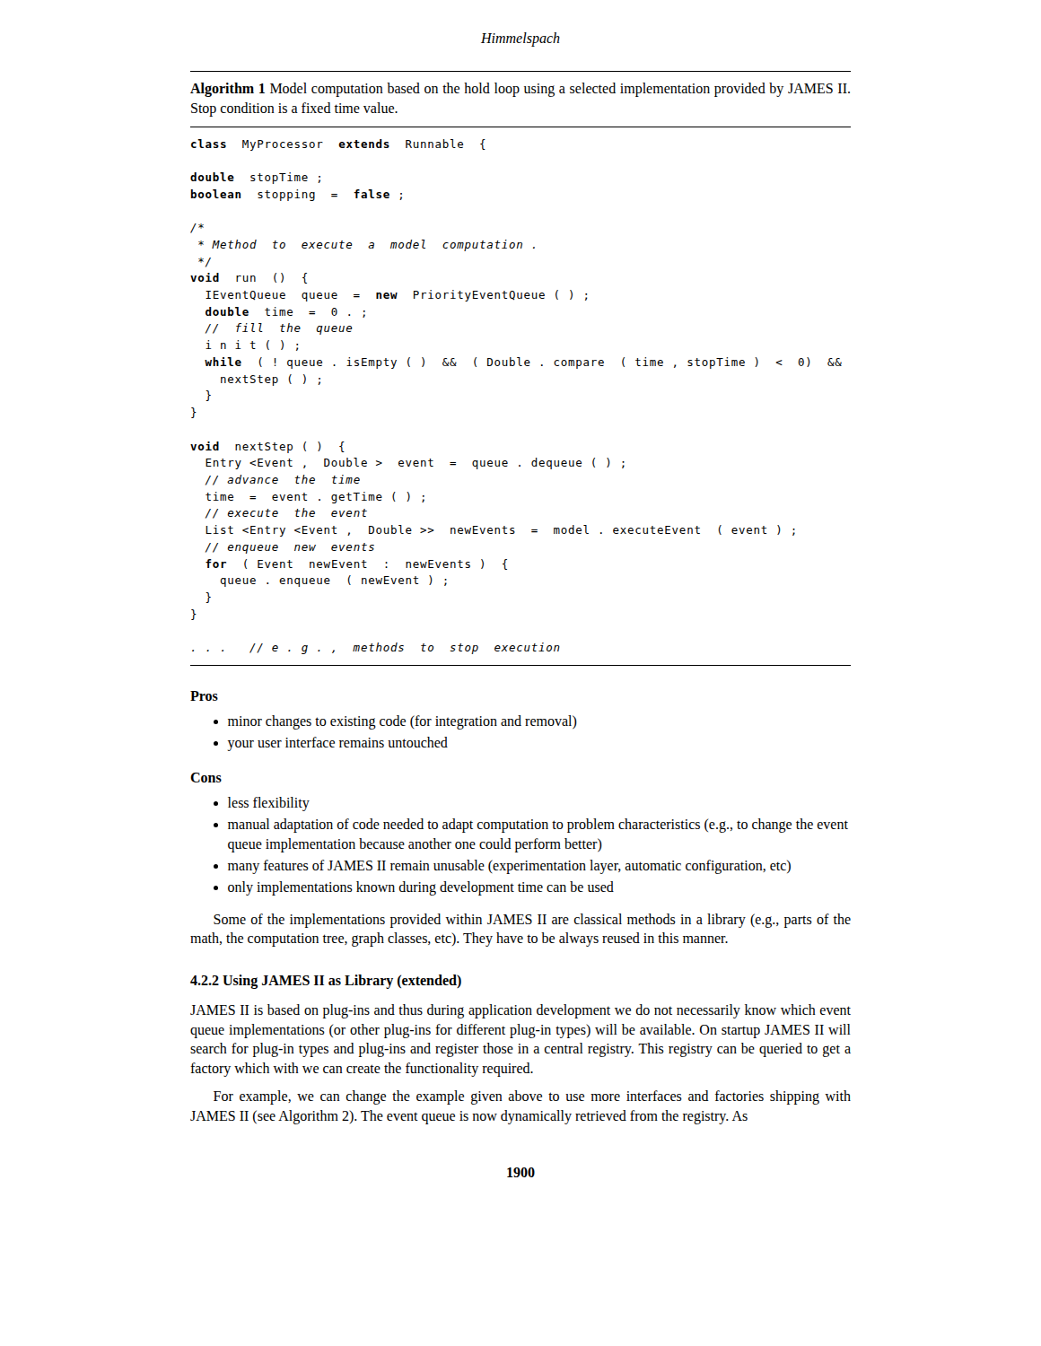Himmelspach
Algorithm 1 Model computation based on the hold loop using a selected implementation provided by JAMES II. Stop condition is a fixed time value.
class  MyProcessor  extends  Runnable  {

double  stopTime ;
boolean  stopping  =  false ;

/*
 * Method  to  execute  a  model  computation .
 */
void  run  ()  {
  IEventQueue  queue  =  new  PriorityEventQueue ( ) ;
  double  time  =  0 . ;
  //  fill  the  queue
  i n i t ( ) ;
  while  ( ! queue . isEmpty ( )  &&  ( Double . compare  ( time , stopTime )  <  0)  &&  ! stopping )  {
    nextStep ( ) ;
  }
}

void  nextStep ( )  {
  Entry <Event ,  Double >  event  =  queue . dequeue ( ) ;
  // advance  the  time
  time  =  event . getTime ( ) ;
  // execute  the  event
  List <Entry <Event ,  Double >>  newEvents  =  model . executeEvent  ( event ) ;
  // enqueue  new  events
  for  ( Event  newEvent  :  newEvents )  {
    queue . enqueue  ( newEvent ) ;
  }
}

. . .   // e . g . ,  methods  to  stop  execution
Pros
minor changes to existing code (for integration and removal)
your user interface remains untouched
Cons
less flexibility
manual adaptation of code needed to adapt computation to problem characteristics (e.g., to change the event queue implementation because another one could perform better)
many features of JAMES II remain unusable (experimentation layer, automatic configuration, etc)
only implementations known during development time can be used
Some of the implementations provided within JAMES II are classical methods in a library (e.g., parts of the math, the computation tree, graph classes, etc). They have to be always reused in this manner.
4.2.2 Using JAMES II as Library (extended)
JAMES II is based on plug-ins and thus during application development we do not necessarily know which event queue implementations (or other plug-ins for different plug-in types) will be available. On startup JAMES II will search for plug-in types and plug-ins and register those in a central registry. This registry can be queried to get a factory which with we can create the functionality required.
For example, we can change the example given above to use more interfaces and factories shipping with JAMES II (see Algorithm 2). The event queue is now dynamically retrieved from the registry. As
1900